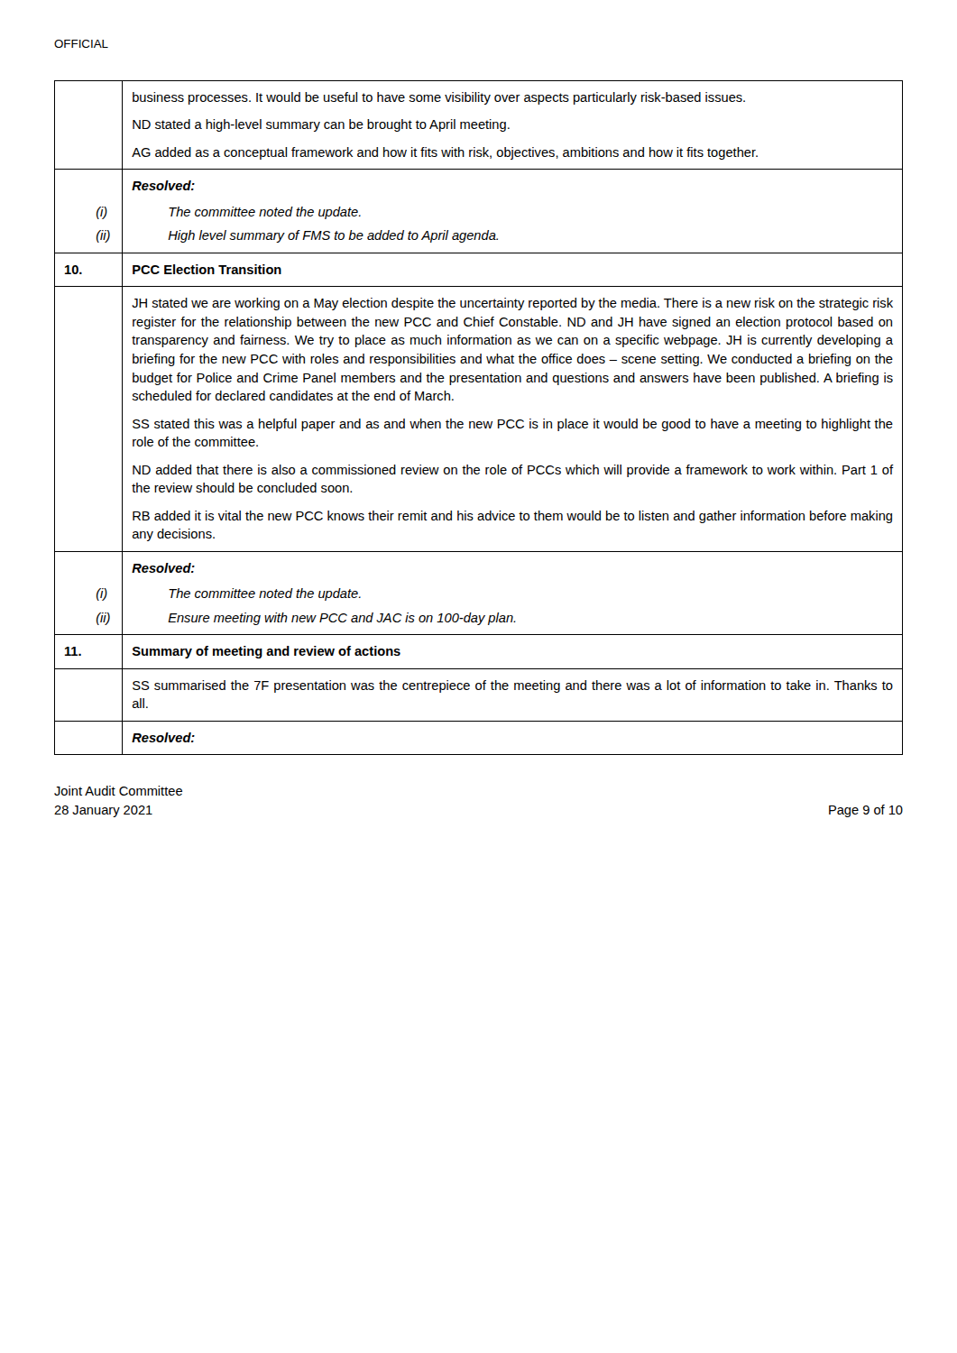OFFICIAL
| | business processes. It would be useful to have some visibility over aspects particularly risk-based issues. ND stated a high-level summary can be brought to April meeting. AG added as a conceptual framework and how it fits with risk, objectives, ambitions and how it fits together. |
| | Resolved: (i) The committee noted the update. (ii) High level summary of FMS to be added to April agenda. |
| 10. | PCC Election Transition |
| | JH stated we are working on a May election despite the uncertainty reported by the media. There is a new risk on the strategic risk register for the relationship between the new PCC and Chief Constable. ND and JH have signed an election protocol based on transparency and fairness. We try to place as much information as we can on a specific webpage. JH is currently developing a briefing for the new PCC with roles and responsibilities and what the office does – scene setting. We conducted a briefing on the budget for Police and Crime Panel members and the presentation and questions and answers have been published. A briefing is scheduled for declared candidates at the end of March. SS stated this was a helpful paper and as and when the new PCC is in place it would be good to have a meeting to highlight the role of the committee. ND added that there is also a commissioned review on the role of PCCs which will provide a framework to work within. Part 1 of the review should be concluded soon. RB added it is vital the new PCC knows their remit and his advice to them would be to listen and gather information before making any decisions. |
| | Resolved: (i) The committee noted the update. (ii) Ensure meeting with new PCC and JAC is on 100-day plan. |
| 11. | Summary of meeting and review of actions |
| | SS summarised the 7F presentation was the centrepiece of the meeting and there was a lot of information to take in. Thanks to all. |
| | Resolved: |
Joint Audit Committee
28 January 2021
Page 9 of 10